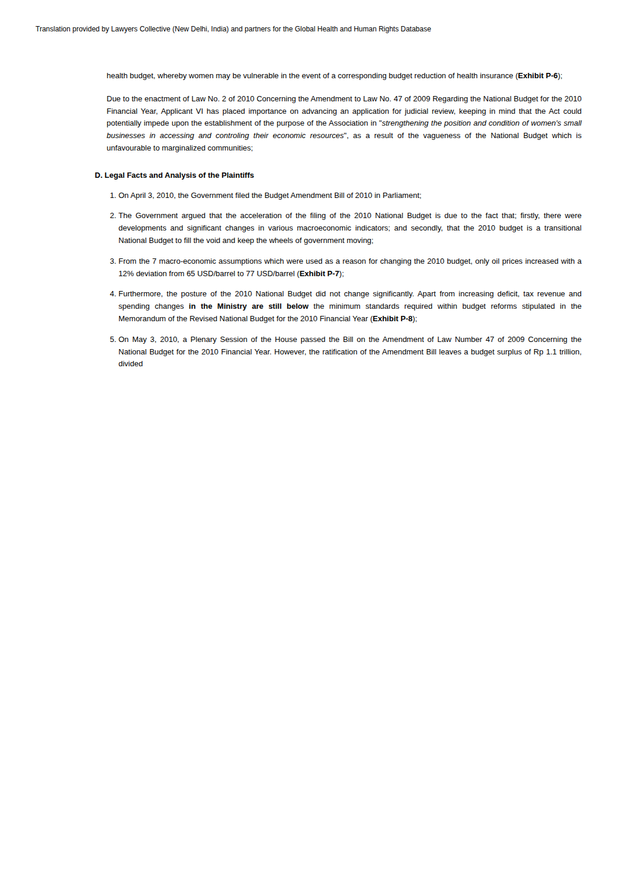Translation provided by Lawyers Collective (New Delhi, India) and partners for the Global Health and Human Rights Database
health budget, whereby women may be vulnerable in the event of a corresponding budget reduction of health insurance (Exhibit P-6);
Due to the enactment of Law No. 2 of 2010 Concerning the Amendment to Law No. 47 of 2009 Regarding the National Budget for the 2010 Financial Year, Applicant VI has placed importance on advancing an application for judicial review, keeping in mind that the Act could potentially impede upon the establishment of the purpose of the Association in "strengthening the position and condition of women's small businesses in accessing and controling their economic resources", as a result of the vagueness of the National Budget which is unfavourable to marginalized communities;
D. Legal Facts and Analysis of the Plaintiffs
On April 3, 2010, the Government filed the Budget Amendment Bill of 2010 in Parliament;
The Government argued that the acceleration of the filing of the 2010 National Budget is due to the fact that; firstly, there were developments and significant changes in various macroeconomic indicators; and secondly, that the 2010 budget is a transitional National Budget to fill the void and keep the wheels of government moving;
From the 7 macro-economic assumptions which were used as a reason for changing the 2010 budget, only oil prices increased with a 12% deviation from 65 USD/barrel to 77 USD/barrel (Exhibit P-7);
Furthermore, the posture of the 2010 National Budget did not change significantly. Apart from increasing deficit, tax revenue and spending changes in the Ministry are still below the minimum standards required within budget reforms stipulated in the Memorandum of the Revised National Budget for the 2010 Financial Year (Exhibit P-8);
On May 3, 2010, a Plenary Session of the House passed the Bill on the Amendment of Law Number 47 of 2009 Concerning the National Budget for the 2010 Financial Year. However, the ratification of the Amendment Bill leaves a budget surplus of Rp 1.1 trillion, divided